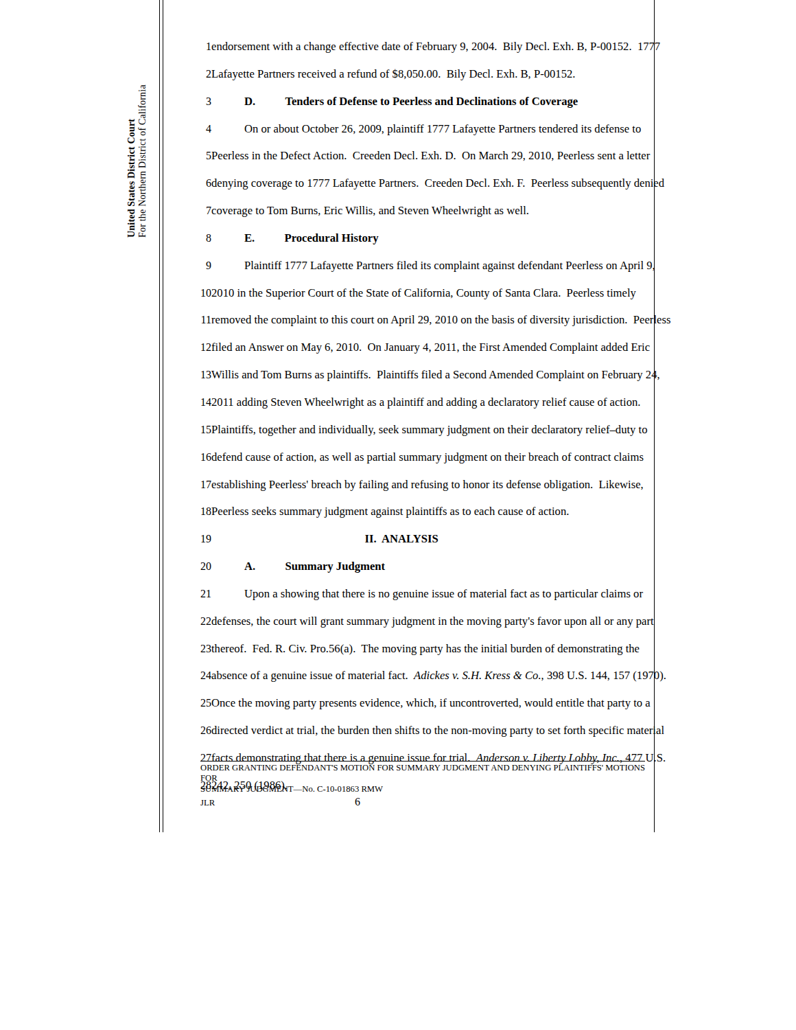United States District Court
For the Northern District of California
| 1 | endorsement with a change effective date of February 9, 2004. Bily Decl. Exh. B, P-00152. 1777 |
| 2 | Lafayette Partners received a refund of $8,050.00. Bily Decl. Exh. B, P-00152. |
| 3 | D. Tenders of Defense to Peerless and Declinations of Coverage |
| 4 | On or about October 26, 2009, plaintiff 1777 Lafayette Partners tendered its defense to |
| 5 | Peerless in the Defect Action. Creeden Decl. Exh. D. On March 29, 2010, Peerless sent a letter |
| 6 | denying coverage to 1777 Lafayette Partners. Creeden Decl. Exh. F. Peerless subsequently denied |
| 7 | coverage to Tom Burns, Eric Willis, and Steven Wheelwright as well. |
| 8 | E. Procedural History |
| 9 | Plaintiff 1777 Lafayette Partners filed its complaint against defendant Peerless on April 9, |
| 10 | 2010 in the Superior Court of the State of California, County of Santa Clara. Peerless timely |
| 11 | removed the complaint to this court on April 29, 2010 on the basis of diversity jurisdiction. Peerless |
| 12 | filed an Answer on May 6, 2010. On January 4, 2011, the First Amended Complaint added Eric |
| 13 | Willis and Tom Burns as plaintiffs. Plaintiffs filed a Second Amended Complaint on February 24, |
| 14 | 2011 adding Steven Wheelwright as a plaintiff and adding a declaratory relief cause of action. |
| 15 | Plaintiffs, together and individually, seek summary judgment on their declaratory relief–duty to |
| 16 | defend cause of action, as well as partial summary judgment on their breach of contract claims |
| 17 | establishing Peerless' breach by failing and refusing to honor its defense obligation. Likewise, |
| 18 | Peerless seeks summary judgment against plaintiffs as to each cause of action. |
| 19 | II. ANALYSIS |
| 20 | A. Summary Judgment |
| 21 | Upon a showing that there is no genuine issue of material fact as to particular claims or |
| 22 | defenses, the court will grant summary judgment in the moving party's favor upon all or any part |
| 23 | thereof. Fed. R. Civ. Pro.56(a). The moving party has the initial burden of demonstrating the |
| 24 | absence of a genuine issue of material fact. Adickes v. S.H. Kress & Co. , 398 U.S. 144, 157 (1970). |
| 25 | Once the moving party presents evidence, which, if uncontroverted, would entitle that party to a |
| 26 | directed verdict at trial, the burden then shifts to the non-moving party to set forth specific material |
| 27 | facts demonstrating that there is a genuine issue for trial. Anderson v. Liberty Lobby, Inc. , 477 U.S. |
| 28 | 242, 250 (1986). |
ORDER GRANTING DEFENDANT'S MOTION FOR SUMMARY JUDGMENT AND DENYING PLAINTIFFS' MOTIONS FOR
SUMMARY JUDGMENT—No. C-10-01863 RMW
JLR
6